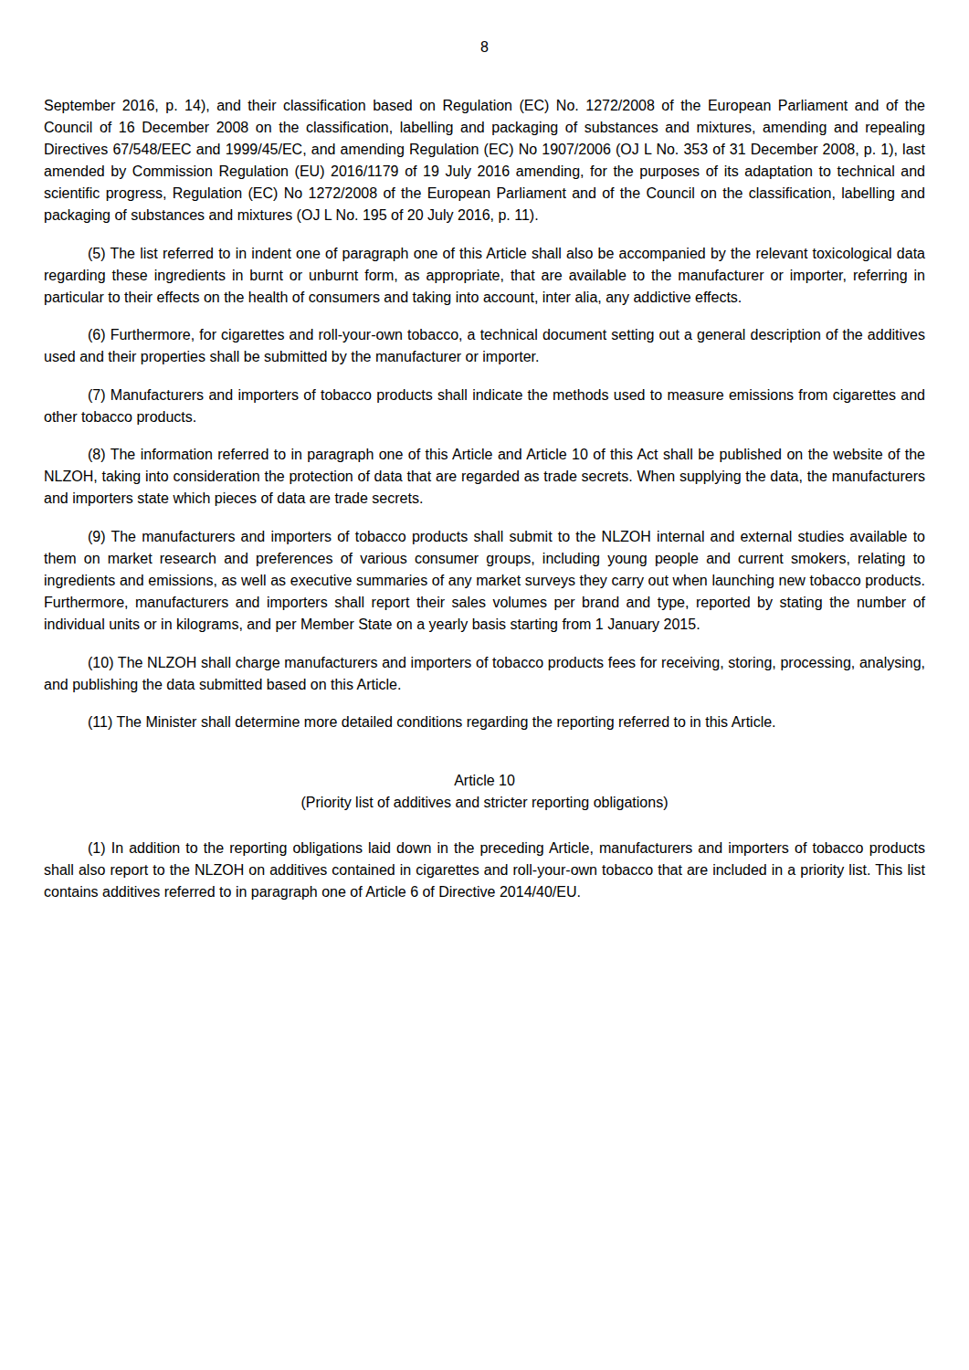8
September 2016, p. 14), and their classification based on Regulation (EC) No. 1272/2008 of the European Parliament and of the Council of 16 December 2008 on the classification, labelling and packaging of substances and mixtures, amending and repealing Directives 67/548/EEC and 1999/45/EC, and amending Regulation (EC) No 1907/2006 (OJ L No. 353 of 31 December 2008, p. 1), last amended by Commission Regulation (EU) 2016/1179 of 19 July 2016 amending, for the purposes of its adaptation to technical and scientific progress, Regulation (EC) No 1272/2008 of the European Parliament and of the Council on the classification, labelling and packaging of substances and mixtures (OJ L No. 195 of 20 July 2016, p. 11).
(5) The list referred to in indent one of paragraph one of this Article shall also be accompanied by the relevant toxicological data regarding these ingredients in burnt or unburnt form, as appropriate, that are available to the manufacturer or importer, referring in particular to their effects on the health of consumers and taking into account, inter alia, any addictive effects.
(6) Furthermore, for cigarettes and roll-your-own tobacco, a technical document setting out a general description of the additives used and their properties shall be submitted by the manufacturer or importer.
(7) Manufacturers and importers of tobacco products shall indicate the methods used to measure emissions from cigarettes and other tobacco products.
(8) The information referred to in paragraph one of this Article and Article 10 of this Act shall be published on the website of the NLZOH, taking into consideration the protection of data that are regarded as trade secrets. When supplying the data, the manufacturers and importers state which pieces of data are trade secrets.
(9) The manufacturers and importers of tobacco products shall submit to the NLZOH internal and external studies available to them on market research and preferences of various consumer groups, including young people and current smokers, relating to ingredients and emissions, as well as executive summaries of any market surveys they carry out when launching new tobacco products. Furthermore, manufacturers and importers shall report their sales volumes per brand and type, reported by stating the number of individual units or in kilograms, and per Member State on a yearly basis starting from 1 January 2015.
(10) The NLZOH shall charge manufacturers and importers of tobacco products fees for receiving, storing, processing, analysing, and publishing the data submitted based on this Article.
(11) The Minister shall determine more detailed conditions regarding the reporting referred to in this Article.
Article 10
(Priority list of additives and stricter reporting obligations)
(1) In addition to the reporting obligations laid down in the preceding Article, manufacturers and importers of tobacco products shall also report to the NLZOH on additives contained in cigarettes and roll-your-own tobacco that are included in a priority list. This list contains additives referred to in paragraph one of Article 6 of Directive 2014/40/EU.